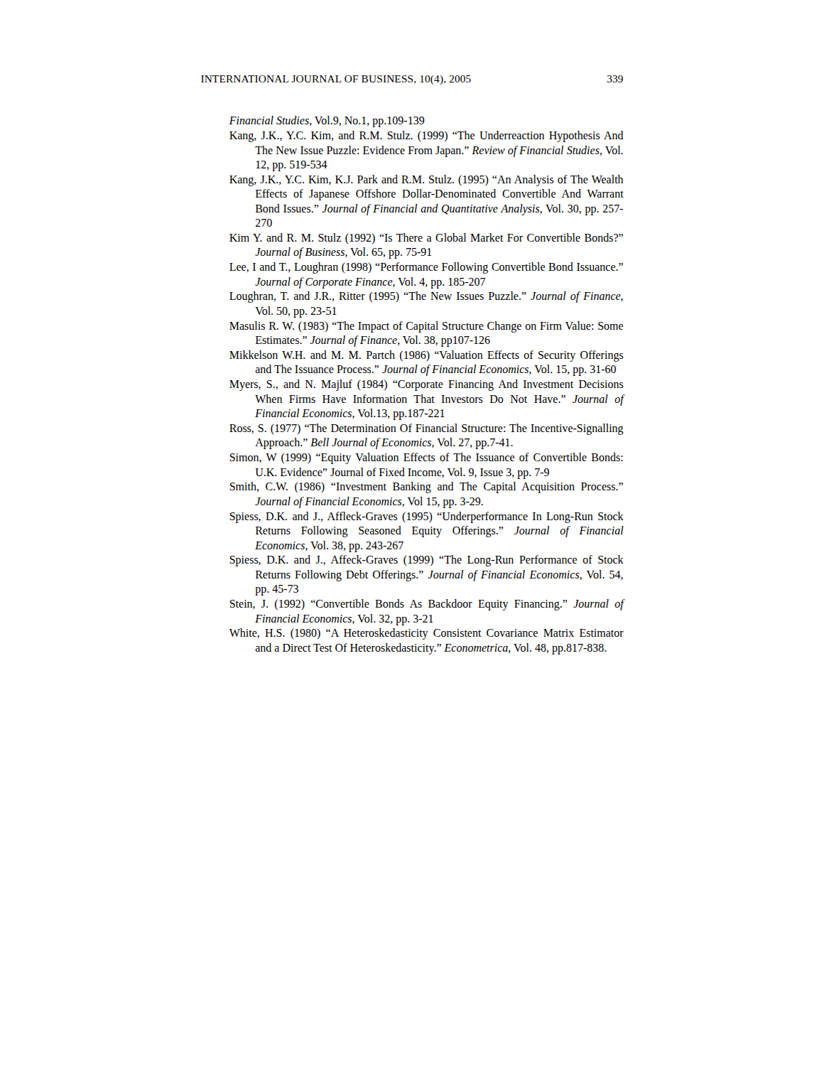International Journal of Business, 10(4), 2005 339
Financial Studies, Vol.9, No.1, pp.109-139
Kang, J.K., Y.C. Kim, and R.M. Stulz. (1999) “The Underreaction Hypothesis And The New Issue Puzzle: Evidence From Japan.” Review of Financial Studies, Vol. 12, pp. 519-534
Kang, J.K., Y.C. Kim, K.J. Park and R.M. Stulz. (1995) “An Analysis of The Wealth Effects of Japanese Offshore Dollar-Denominated Convertible And Warrant Bond Issues.” Journal of Financial and Quantitative Analysis, Vol. 30, pp. 257-270
Kim Y. and R. M. Stulz (1992) “Is There a Global Market For Convertible Bonds?” Journal of Business, Vol. 65, pp. 75-91
Lee, I and T., Loughran (1998) “Performance Following Convertible Bond Issuance.” Journal of Corporate Finance, Vol. 4, pp. 185-207
Loughran, T. and J.R., Ritter (1995) “The New Issues Puzzle.” Journal of Finance, Vol. 50, pp. 23-51
Masulis R. W. (1983) “The Impact of Capital Structure Change on Firm Value: Some Estimates.” Journal of Finance, Vol. 38, pp107-126
Mikkelson W.H. and M. M. Partch (1986) “Valuation Effects of Security Offerings and The Issuance Process.” Journal of Financial Economics, Vol. 15, pp. 31-60
Myers, S., and N. Majluf (1984) “Corporate Financing And Investment Decisions When Firms Have Information That Investors Do Not Have.” Journal of Financial Economics, Vol.13, pp.187-221
Ross, S. (1977) “The Determination Of Financial Structure: The Incentive-Signalling Approach.” Bell Journal of Economics, Vol. 27, pp.7-41.
Simon, W (1999) “Equity Valuation Effects of The Issuance of Convertible Bonds: U.K. Evidence” Journal of Fixed Income, Vol. 9, Issue 3, pp. 7-9
Smith, C.W. (1986) “Investment Banking and The Capital Acquisition Process.” Journal of Financial Economics, Vol 15, pp. 3-29.
Spiess, D.K. and J., Affleck-Graves (1995) “Underperformance In Long-Run Stock Returns Following Seasoned Equity Offerings.” Journal of Financial Economics, Vol. 38, pp. 243-267
Spiess, D.K. and J., Affeck-Graves (1999) “The Long-Run Performance of Stock Returns Following Debt Offerings.” Journal of Financial Economics, Vol. 54, pp. 45-73
Stein, J. (1992) “Convertible Bonds As Backdoor Equity Financing.” Journal of Financial Economics, Vol. 32, pp. 3-21
White, H.S. (1980) “A Heteroskedasticity Consistent Covariance Matrix Estimator and a Direct Test Of Heteroskedasticity.” Econometrica, Vol. 48, pp.817-838.